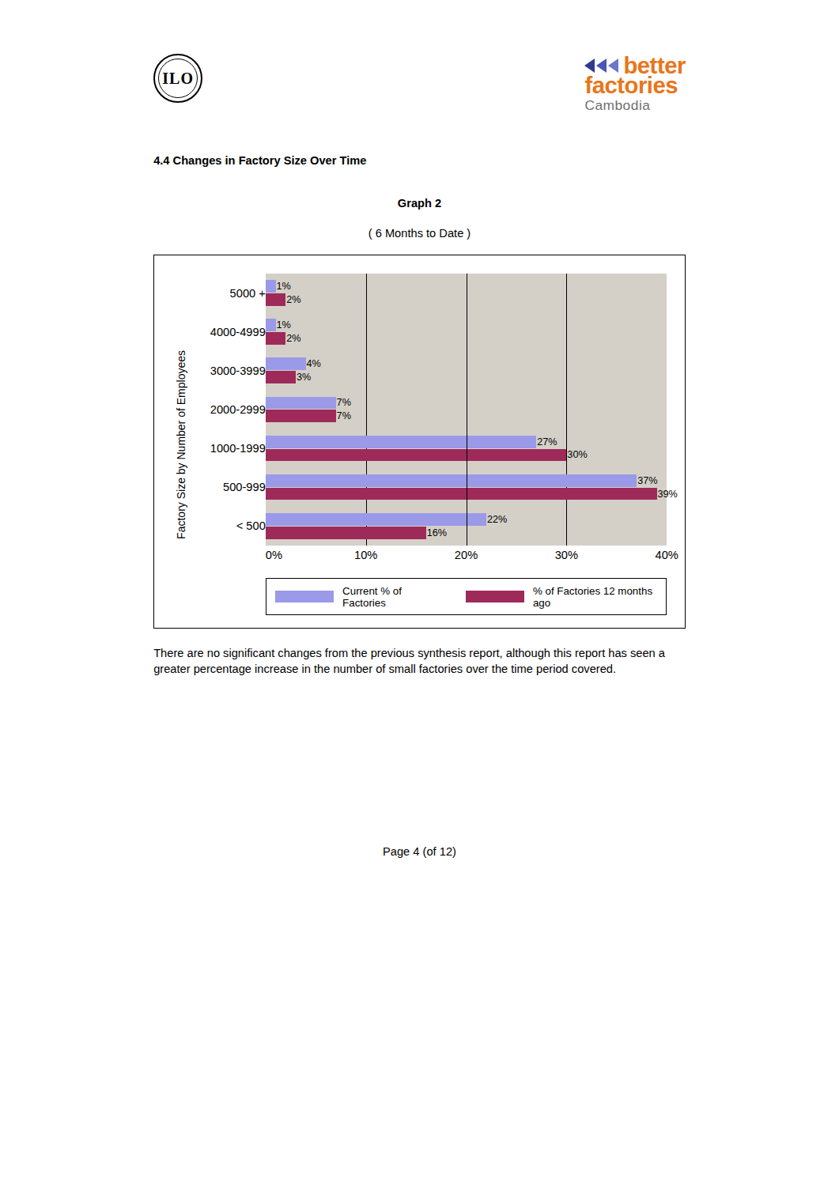ILO
better
factories
Cambodia
4.4 Changes in Factory Size Over Time
Graph 2
( 6 Months to Date )
Factory Size by Number of Employees
| 5000 + | 1% 2% |
| 4000-4999 | 1% 2% |
| 3000-3999 | 4% 3% |
| 2000-2999 | 7% 7% |
| 1000-1999 | 27% 30% |
| 500-999 | 37% 39% |
| < 500 | 22% 16% |
0% 10% 20% 30% 40%
Current % of Factories
% of Factories 12 months ago
There are no significant changes from the previous synthesis report, although this report has seen a greater percentage increase in the number of small factories over the time period covered.
Page 4 (of 12)